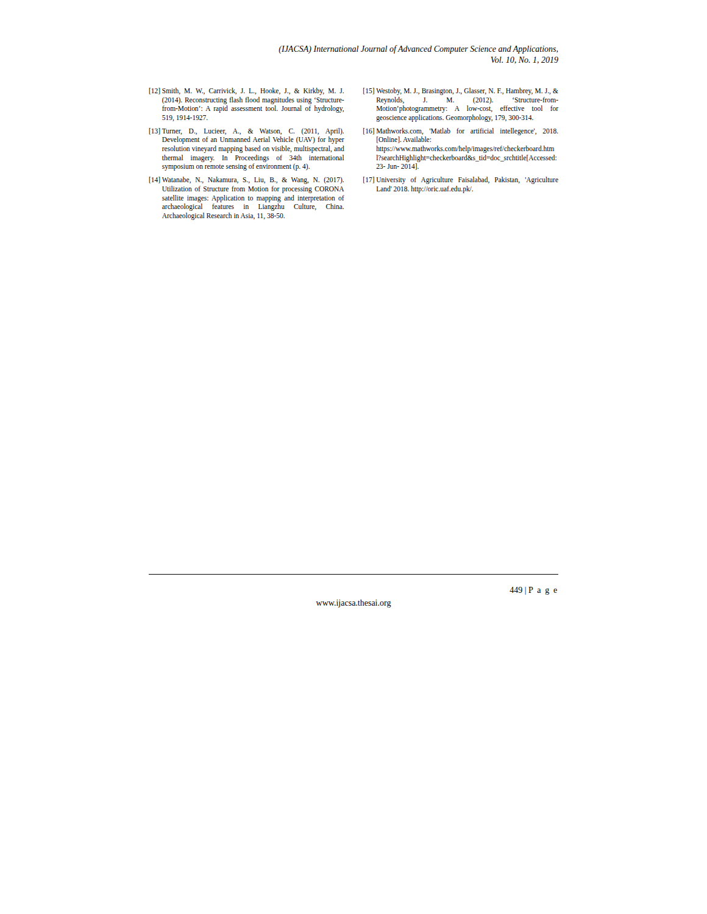(IJACSA) International Journal of Advanced Computer Science and Applications,
Vol. 10, No. 1, 2019
[12] Smith, M. W., Carrivick, J. L., Hooke, J., & Kirkby, M. J. (2014). Reconstructing flash flood magnitudes using ‘Structure-from-Motion’: A rapid assessment tool. Journal of hydrology, 519, 1914-1927.
[13] Turner, D., Lucieer, A., & Watson, C. (2011, April). Development of an Unmanned Aerial Vehicle (UAV) for hyper resolution vineyard mapping based on visible, multispectral, and thermal imagery. In Proceedings of 34th international symposium on remote sensing of environment (p. 4).
[14] Watanabe, N., Nakamura, S., Liu, B., & Wang, N. (2017). Utilization of Structure from Motion for processing CORONA satellite images: Application to mapping and interpretation of archaeological features in Liangzhu Culture, China. Archaeological Research in Asia, 11, 38-50.
[15] Westoby, M. J., Brasington, J., Glasser, N. F., Hambrey, M. J., & Reynolds, J. M. (2012). ‘Structure-from-Motion’photogrammetry: A low-cost, effective tool for geoscience applications. Geomorphology, 179, 300-314.
[16] Mathworks.com, 'Matlab for artificial intellegence', 2018. [Online]. Available:
https://www.mathworks.com/help/images/ref/checkerboard.html?searchHighlight=checkerboard&s_tid=doc_srchtitle[Accessed: 23- Jun- 2014].
[17] University of Agriculture Faisalabad, Pakistan, 'Agriculture Land' 2018. http://oric.uaf.edu.pk/.
449 | P a g e
www.ijacsa.thesai.org